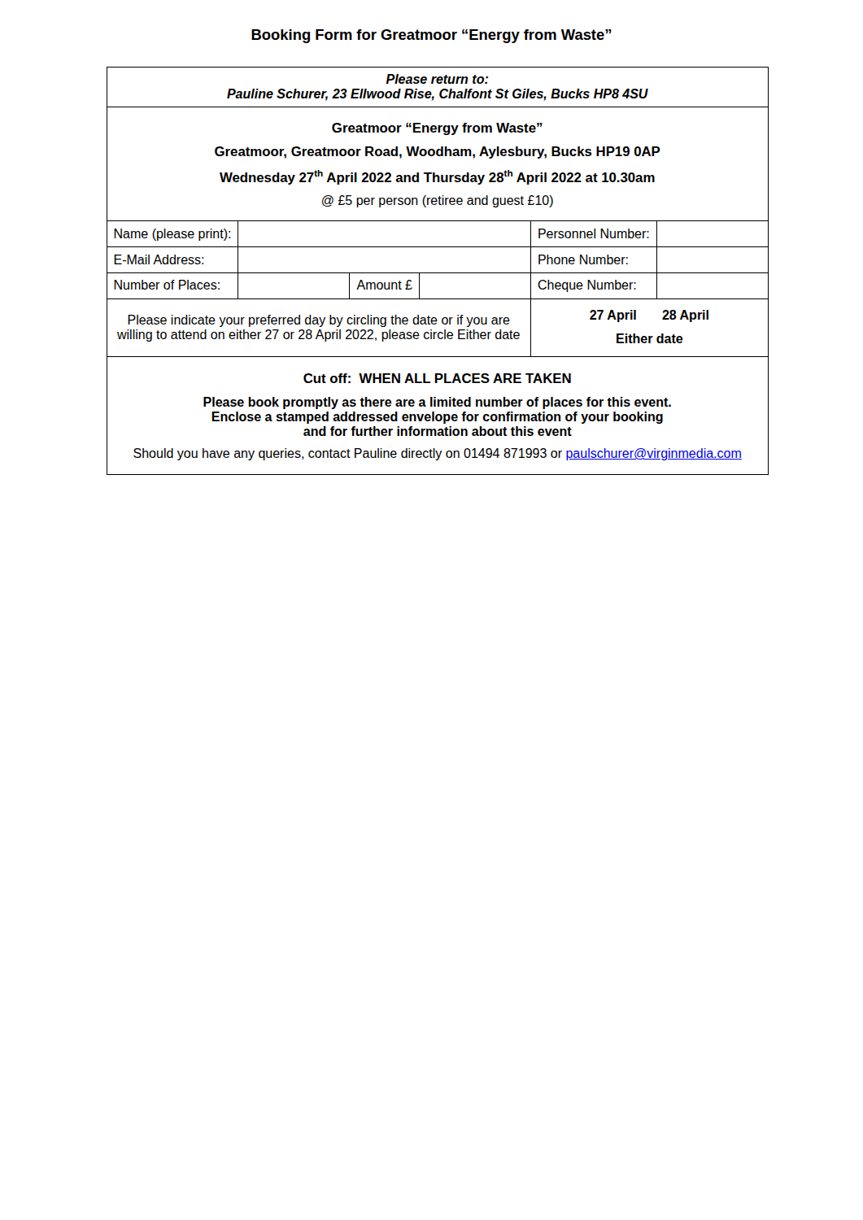Booking Form for Greatmoor “Energy from Waste”
| Please return to: Pauline Schurer, 23 Ellwood Rise, Chalfont St Giles, Bucks HP8 4SU |
| Greatmoor “Energy from Waste” Greatmoor, Greatmoor Road, Woodham, Aylesbury, Bucks HP19 0AP Wednesday 27 th April 2022 and Thursday 28 th April 2022 at 10.30am @ £5 per person (retiree and guest £10) |
| Name (please print): | | Personnel Number: | |
| E-Mail Address: | | Phone Number: | |
| Number of Places: | | Amount £ | | Cheque Number: | |
| Please indicate your preferred day by circling the date or if you are willing to attend on either 27 or 28 April 2022, please circle Either date | 27 April 28 April Either date |
| Cut off: WHEN ALL PLACES ARE TAKEN Please book promptly as there are a limited number of places for this event. Enclose a stamped addressed envelope for confirmation of your booking and for further information about this event Should you have any queries, contact Pauline directly on 01494 871993 or paulschurer@virginmedia.com |